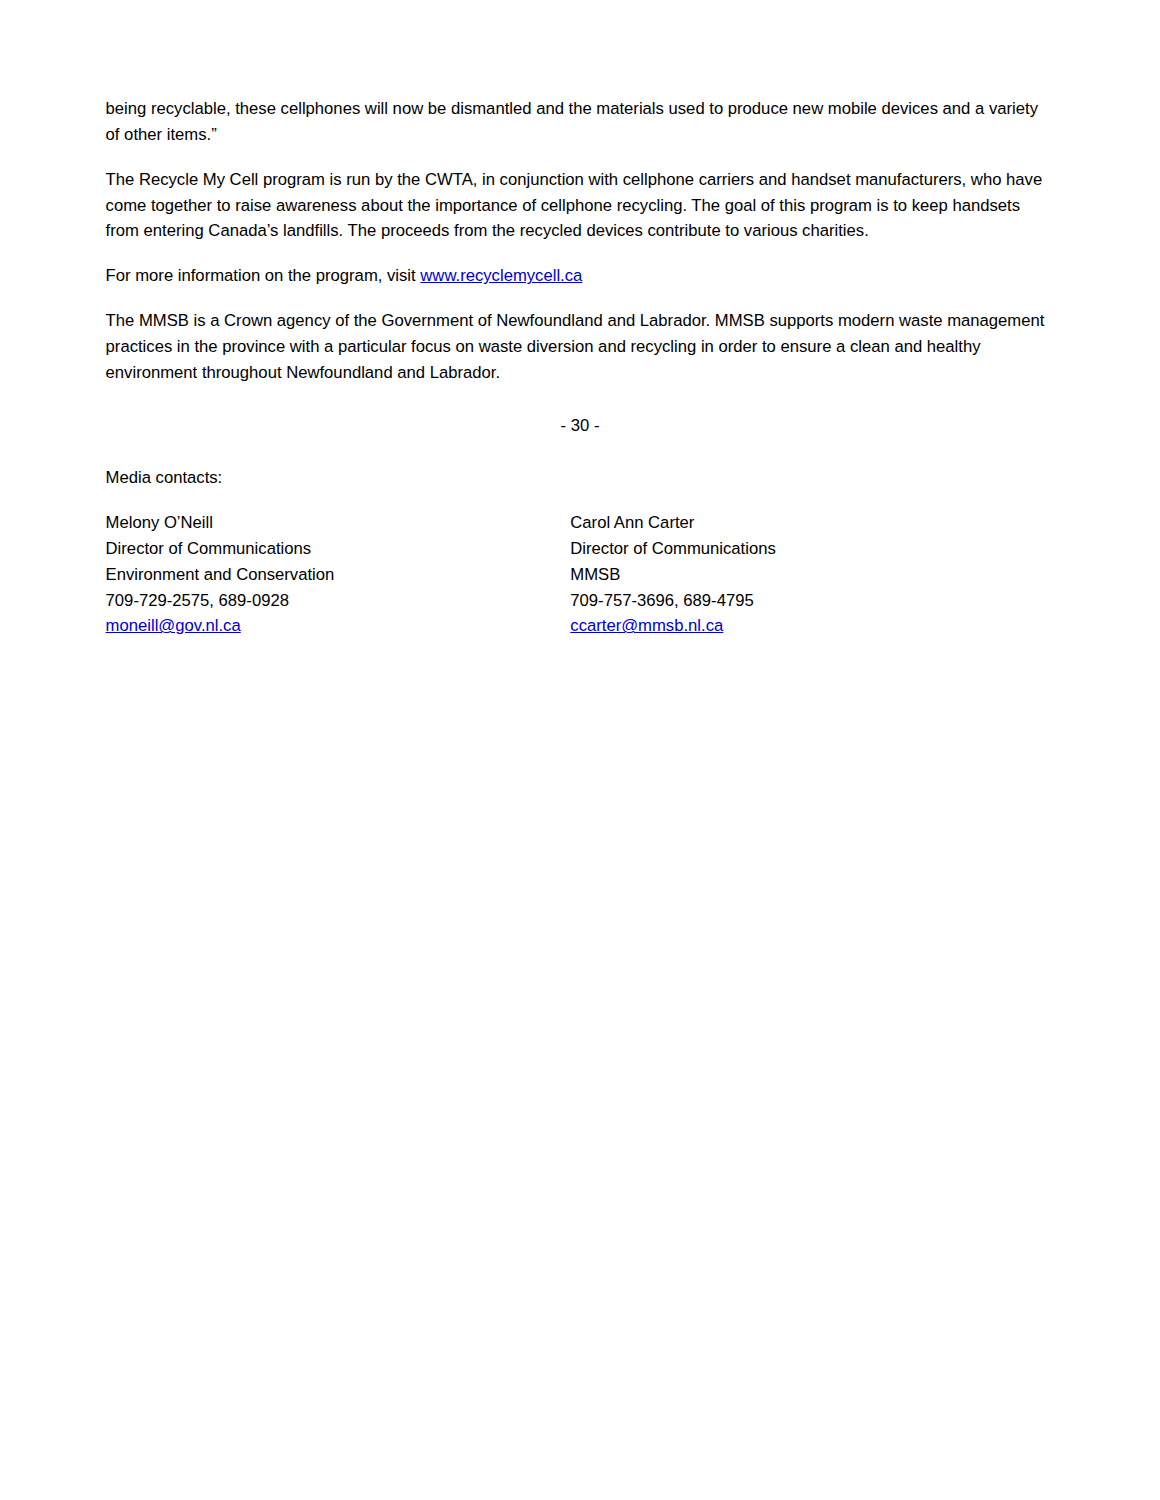being recyclable, these cellphones will now be dismantled and the materials used to produce new mobile devices and a variety of other items.”
The Recycle My Cell program is run by the CWTA, in conjunction with cellphone carriers and handset manufacturers, who have come together to raise awareness about the importance of cellphone recycling. The goal of this program is to keep handsets from entering Canada’s landfills. The proceeds from the recycled devices contribute to various charities.
For more information on the program, visit www.recyclemycell.ca
The MMSB is a Crown agency of the Government of Newfoundland and Labrador. MMSB supports modern waste management practices in the province with a particular focus on waste diversion and recycling in order to ensure a clean and healthy environment throughout Newfoundland and Labrador.
- 30 -
Media contacts:
| Melony O’Neill Director of Communications Environment and Conservation 709-729-2575, 689-0928 moneill@gov.nl.ca | Carol Ann Carter Director of Communications MMSB 709-757-3696, 689-4795 ccarter@mmsb.nl.ca |